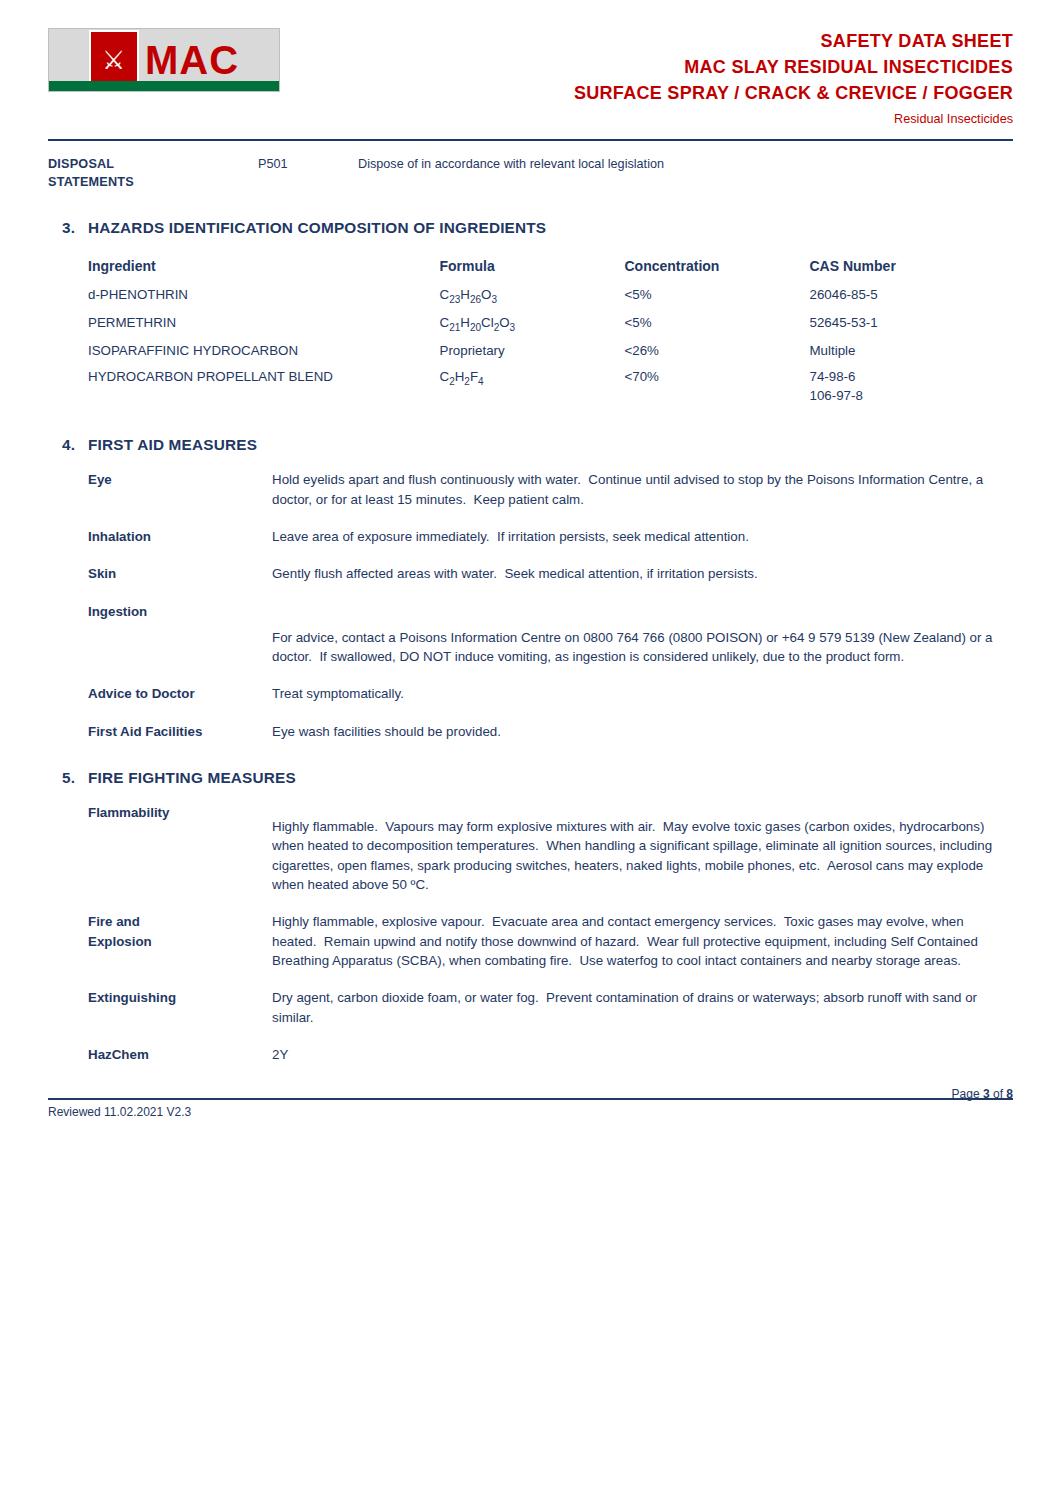⚔
MAC
SAFETY DATA SHEET
MAC SLAY RESIDUAL INSECTICIDES
SURFACE SPRAY / CRACK & CREVICE / FOGGER
Residual Insecticides
DISPOSAL
STATEMENTS
P501
Dispose of in accordance with relevant local legislation
3. HAZARDS IDENTIFICATION COMPOSITION OF INGREDIENTS
| Ingredient | Formula | Concentration | CAS Number |
| --- | --- | --- | --- |
| d-PHENOTHRIN | C 23 H 26 O 3 | <5% | 26046-85-5 |
| PERMETHRIN | C 21 H 20 Cl 2 O 3 | <5% | 52645-53-1 |
| ISOPARAFFINIC HYDROCARBON | Proprietary | <26% | Multiple |
| HYDROCARBON PROPELLANT BLEND | C 2 H 2 F 4 | <70% | 74-98-6 106-97-8 |
4. FIRST AID MEASURES
Eye
Hold eyelids apart and flush continuously with water. Continue until advised to stop by the Poisons Information Centre, a doctor, or for at least 15 minutes. Keep patient calm.
Inhalation
Leave area of exposure immediately. If irritation persists, seek medical attention.
Skin
Gently flush affected areas with water. Seek medical attention, if irritation persists.
Ingestion
For advice, contact a Poisons Information Centre on 0800 764 766 (0800 POISON) or +64 9 579 5139 (New Zealand) or a doctor. If swallowed, DO NOT induce vomiting, as ingestion is considered unlikely, due to the product form.
Advice to Doctor
Treat symptomatically.
First Aid Facilities
Eye wash facilities should be provided.
5. FIRE FIGHTING MEASURES
Flammability
Highly flammable. Vapours may form explosive mixtures with air. May evolve toxic gases (carbon oxides, hydrocarbons) when heated to decomposition temperatures. When handling a significant spillage, eliminate all ignition sources, including cigarettes, open flames, spark producing switches, heaters, naked lights, mobile phones, etc. Aerosol cans may explode when heated above 50 ºC.
Fire and
Explosion
Highly flammable, explosive vapour. Evacuate area and contact emergency services. Toxic gases may evolve, when heated. Remain upwind and notify those downwind of hazard. Wear full protective equipment, including Self Contained Breathing Apparatus (SCBA), when combating fire. Use waterfog to cool intact containers and nearby storage areas.
Extinguishing
Dry agent, carbon dioxide foam, or water fog. Prevent contamination of drains or waterways; absorb runoff with sand or similar.
HazChem
2Y
Reviewed 11.02.2021 V2.3
Page 3 of 8